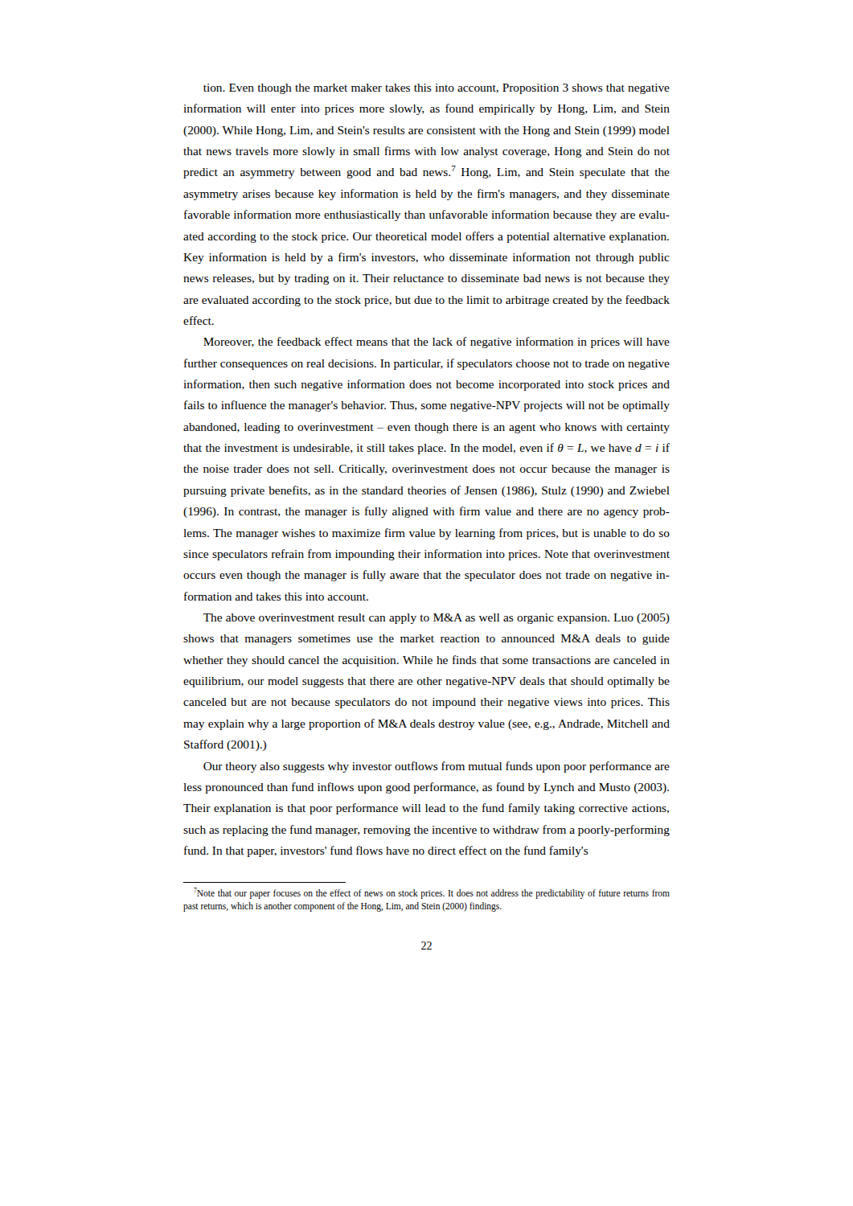tion. Even though the market maker takes this into account, Proposition 3 shows that negative information will enter into prices more slowly, as found empirically by Hong, Lim, and Stein (2000). While Hong, Lim, and Stein's results are consistent with the Hong and Stein (1999) model that news travels more slowly in small firms with low analyst coverage, Hong and Stein do not predict an asymmetry between good and bad news.7 Hong, Lim, and Stein speculate that the asymmetry arises because key information is held by the firm's managers, and they disseminate favorable information more enthusiastically than unfavorable information because they are evaluated according to the stock price. Our theoretical model offers a potential alternative explanation. Key information is held by a firm's investors, who disseminate information not through public news releases, but by trading on it. Their reluctance to disseminate bad news is not because they are evaluated according to the stock price, but due to the limit to arbitrage created by the feedback effect.
Moreover, the feedback effect means that the lack of negative information in prices will have further consequences on real decisions. In particular, if speculators choose not to trade on negative information, then such negative information does not become incorporated into stock prices and fails to influence the manager's behavior. Thus, some negative-NPV projects will not be optimally abandoned, leading to overinvestment – even though there is an agent who knows with certainty that the investment is undesirable, it still takes place. In the model, even if θ = L, we have d = i if the noise trader does not sell. Critically, overinvestment does not occur because the manager is pursuing private benefits, as in the standard theories of Jensen (1986), Stulz (1990) and Zwiebel (1996). In contrast, the manager is fully aligned with firm value and there are no agency problems. The manager wishes to maximize firm value by learning from prices, but is unable to do so since speculators refrain from impounding their information into prices. Note that overinvestment occurs even though the manager is fully aware that the speculator does not trade on negative information and takes this into account.
The above overinvestment result can apply to M&A as well as organic expansion. Luo (2005) shows that managers sometimes use the market reaction to announced M&A deals to guide whether they should cancel the acquisition. While he finds that some transactions are canceled in equilibrium, our model suggests that there are other negative-NPV deals that should optimally be canceled but are not because speculators do not impound their negative views into prices. This may explain why a large proportion of M&A deals destroy value (see, e.g., Andrade, Mitchell and Stafford (2001).)
Our theory also suggests why investor outflows from mutual funds upon poor performance are less pronounced than fund inflows upon good performance, as found by Lynch and Musto (2003). Their explanation is that poor performance will lead to the fund family taking corrective actions, such as replacing the fund manager, removing the incentive to withdraw from a poorly-performing fund. In that paper, investors' fund flows have no direct effect on the fund family's
7Note that our paper focuses on the effect of news on stock prices. It does not address the predictability of future returns from past returns, which is another component of the Hong, Lim, and Stein (2000) findings.
22